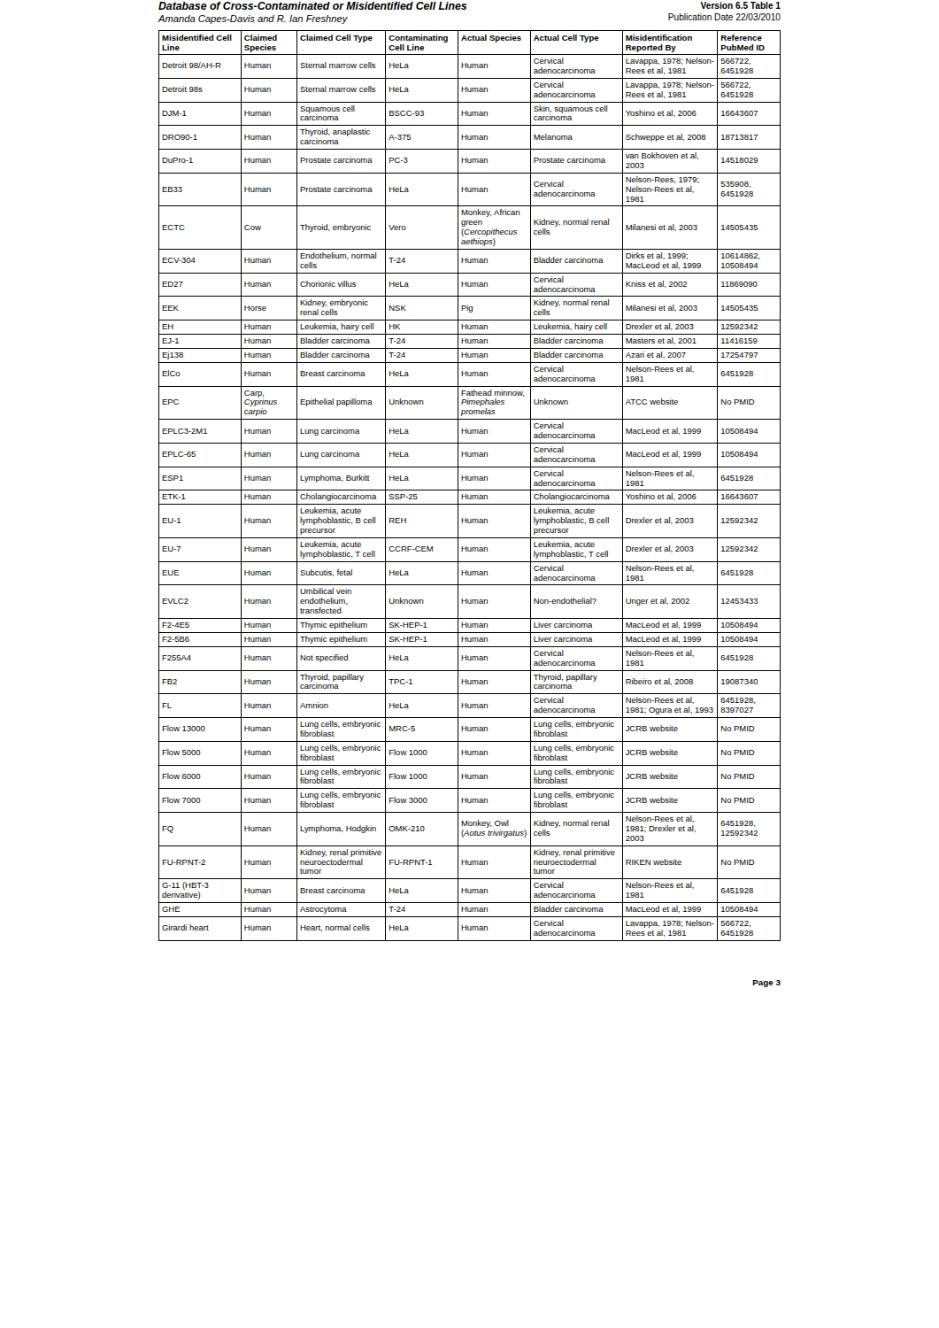Database of Cross-Contaminated or Misidentified Cell Lines
Amanda Capes-Davis and R. Ian Freshney
Version 6.5 Table 1
Publication Date 22/03/2010
| Misidentified Cell Line | Claimed Species | Claimed Cell Type | Contaminating Cell Line | Actual Species | Actual Cell Type | Misidentification Reported By | Reference PubMed ID |
| --- | --- | --- | --- | --- | --- | --- | --- |
| Detroit 98/AH-R | Human | Sternal marrow cells | HeLa | Human | Cervical adenocarcinoma | Lavappa, 1978; Nelson-Rees et al, 1981 | 566722, 6451928 |
| Detroit 98s | Human | Sternal marrow cells | HeLa | Human | Cervical adenocarcinoma | Lavappa, 1978; Nelson-Rees et al, 1981 | 566722, 6451928 |
| DJM-1 | Human | Squamous cell carcinoma | BSCC-93 | Human | Skin, squamous cell carcinoma | Yoshino et al, 2006 | 16643607 |
| DRO90-1 | Human | Thyroid, anaplastic carcinoma | A-375 | Human | Melanoma | Schweppe et al, 2008 | 18713817 |
| DuPro-1 | Human | Prostate carcinoma | PC-3 | Human | Prostate carcinoma | van Bokhoven et al, 2003 | 14518029 |
| EB33 | Human | Prostate carcinoma | HeLa | Human | Cervical adenocarcinoma | Nelson-Rees, 1979; Nelson-Rees et al, 1981 | 535908, 6451928 |
| ECTC | Cow | Thyroid, embryonic | Vero | Monkey, African green ( Cercopithecus aethiops ) | Kidney, normal renal cells | Milanesi et al, 2003 | 14505435 |
| ECV-304 | Human | Endothelium, normal cells | T-24 | Human | Bladder carcinoma | Dirks et al, 1999; MacLeod et al, 1999 | 10614862, 10508494 |
| ED27 | Human | Chorionic villus | HeLa | Human | Cervical adenocarcinoma | Kniss et al, 2002 | 11869090 |
| EEK | Horse | Kidney, embryonic renal cells | NSK | Pig | Kidney, normal renal cells | Milanesi et al, 2003 | 14505435 |
| EH | Human | Leukemia, hairy cell | HK | Human | Leukemia, hairy cell | Drexler et al, 2003 | 12592342 |
| EJ-1 | Human | Bladder carcinoma | T-24 | Human | Bladder carcinoma | Masters et al, 2001 | 11416159 |
| Ej138 | Human | Bladder carcinoma | T-24 | Human | Bladder carcinoma | Azari et al, 2007 | 17254797 |
| ElCo | Human | Breast carcinoma | HeLa | Human | Cervical adenocarcinoma | Nelson-Rees et al, 1981 | 6451928 |
| EPC | Carp, Cyprinus carpio | Epithelial papilloma | Unknown | Fathead minnow, Pimephales promelas | Unknown | ATCC website | No PMID |
| EPLC3-2M1 | Human | Lung carcinoma | HeLa | Human | Cervical adenocarcinoma | MacLeod et al, 1999 | 10508494 |
| EPLC-65 | Human | Lung carcinoma | HeLa | Human | Cervical adenocarcinoma | MacLeod et al, 1999 | 10508494 |
| ESP1 | Human | Lymphoma, Burkitt | HeLa | Human | Cervical adenocarcinoma | Nelson-Rees et al, 1981 | 6451928 |
| ETK-1 | Human | Cholangiocarcinoma | SSP-25 | Human | Cholangiocarcinoma | Yoshino et al, 2006 | 16643607 |
| EU-1 | Human | Leukemia, acute lymphoblastic, B cell precursor | REH | Human | Leukemia, acute lymphoblastic, B cell precursor | Drexler et al, 2003 | 12592342 |
| EU-7 | Human | Leukemia, acute lymphoblastic, T cell | CCRF-CEM | Human | Leukemia, acute lymphoblastic, T cell | Drexler et al, 2003 | 12592342 |
| EUE | Human | Subcutis, fetal | HeLa | Human | Cervical adenocarcinoma | Nelson-Rees et al, 1981 | 6451928 |
| EVLC2 | Human | Umbilical vein endothelium, transfected | Unknown | Human | Non-endothelial? | Unger et al, 2002 | 12453433 |
| F2-4E5 | Human | Thymic epithelium | SK-HEP-1 | Human | Liver carcinoma | MacLeod et al, 1999 | 10508494 |
| F2-5B6 | Human | Thymic epithelium | SK-HEP-1 | Human | Liver carcinoma | MacLeod et al, 1999 | 10508494 |
| F255A4 | Human | Not specified | HeLa | Human | Cervical adenocarcinoma | Nelson-Rees et al, 1981 | 6451928 |
| FB2 | Human | Thyroid, papillary carcinoma | TPC-1 | Human | Thyroid, papillary carcinoma | Ribeiro et al, 2008 | 19087340 |
| FL | Human | Amnion | HeLa | Human | Cervical adenocarcinoma | Nelson-Rees et al, 1981; Ogura et al, 1993 | 6451928, 8397027 |
| Flow 13000 | Human | Lung cells, embryonic fibroblast | MRC-5 | Human | Lung cells, embryonic fibroblast | JCRB website | No PMID |
| Flow 5000 | Human | Lung cells, embryonic fibroblast | Flow 1000 | Human | Lung cells, embryonic fibroblast | JCRB website | No PMID |
| Flow 6000 | Human | Lung cells, embryonic fibroblast | Flow 1000 | Human | Lung cells, embryonic fibroblast | JCRB website | No PMID |
| Flow 7000 | Human | Lung cells, embryonic fibroblast | Flow 3000 | Human | Lung cells, embryonic fibroblast | JCRB website | No PMID |
| FQ | Human | Lymphoma, Hodgkin | OMK-210 | Monkey, Owl ( Aotus trivirgatus ) | Kidney, normal renal cells | Nelson-Rees et al, 1981; Drexler et al, 2003 | 6451928, 12592342 |
| FU-RPNT-2 | Human | Kidney, renal primitive neuroectodermal tumor | FU-RPNT-1 | Human | Kidney, renal primitive neuroectodermal tumor | RIKEN website | No PMID |
| G-11 (HBT-3 derivative) | Human | Breast carcinoma | HeLa | Human | Cervical adenocarcinoma | Nelson-Rees et al, 1981 | 6451928 |
| GHE | Human | Astrocytoma | T-24 | Human | Bladder carcinoma | MacLeod et al, 1999 | 10508494 |
| Girardi heart | Human | Heart, normal cells | HeLa | Human | Cervical adenocarcinoma | Lavappa, 1978; Nelson-Rees et al, 1981 | 566722, 6451928 |
Page 3